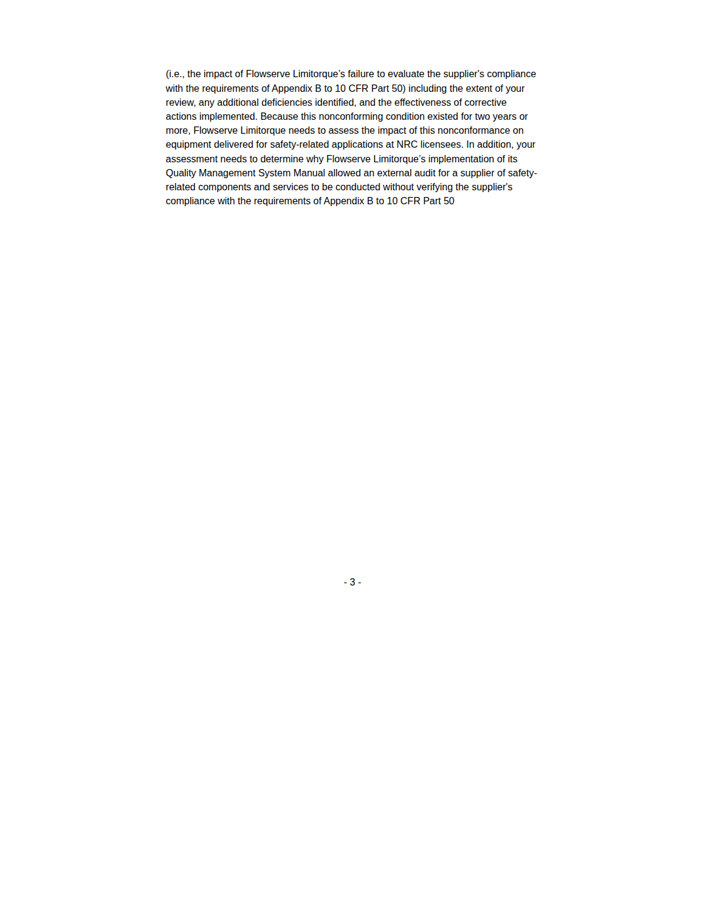(i.e., the impact of Flowserve Limitorque’s failure to evaluate the supplier's compliance with the requirements of Appendix B to 10 CFR Part 50) including the extent of your review, any additional deficiencies identified, and the effectiveness of corrective actions implemented. Because this nonconforming condition existed for two years or more, Flowserve Limitorque needs to assess the impact of this nonconformance on equipment delivered for safety-related applications at NRC licensees. In addition, your assessment needs to determine why Flowserve Limitorque’s implementation of its Quality Management System Manual allowed an external audit for a supplier of safety-related components and services to be conducted without verifying the supplier's compliance with the requirements of Appendix B to 10 CFR Part 50
- 3 -